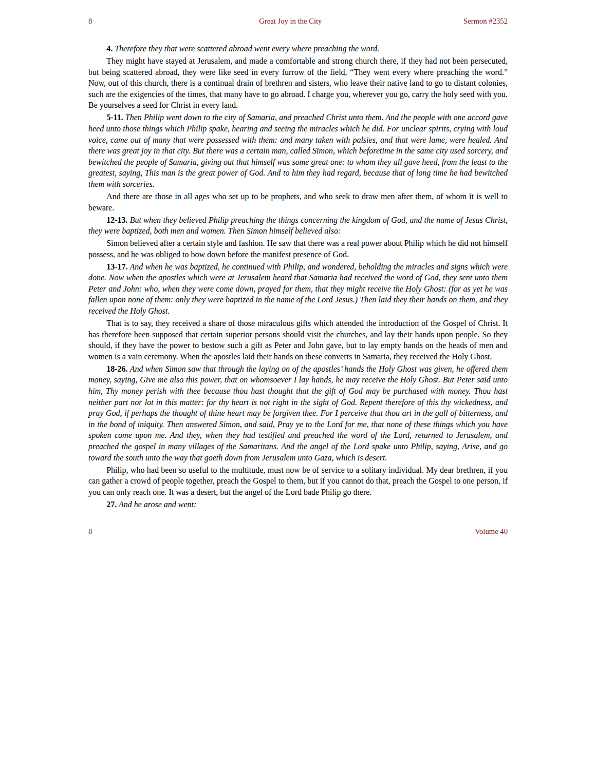8
Great Joy in the City
Sermon #2352
4. Therefore they that were scattered abroad went every where preaching the word.
They might have stayed at Jerusalem, and made a comfortable and strong church there, if they had not been persecuted, but being scattered abroad, they were like seed in every furrow of the field, “They went every where preaching the word.” Now, out of this church, there is a continual drain of brethren and sisters, who leave their native land to go to distant colonies, such are the exigencies of the times, that many have to go abroad. I charge you, wherever you go, carry the holy seed with you. Be yourselves a seed for Christ in every land.
5-11. Then Philip went down to the city of Samaria, and preached Christ unto them. And the people with one accord gave heed unto those things which Philip spake, hearing and seeing the miracles which he did. For unclear spirits, crying with loud voice, came out of many that were possessed with them: and many taken with palsies, and that were lame, were healed. And there was great joy in that city. But there was a certain man, called Simon, which beforetime in the same city used sorcery, and bewitched the people of Samaria, giving out that himself was some great one: to whom they all gave heed, from the least to the greatest, saying, This man is the great power of God. And to him they had regard, because that of long time he had bewitched them with sorceries.
And there are those in all ages who set up to be prophets, and who seek to draw men after them, of whom it is well to beware.
12-13. But when they believed Philip preaching the things concerning the kingdom of God, and the name of Jesus Christ, they were baptized, both men and women. Then Simon himself believed also:
Simon believed after a certain style and fashion. He saw that there was a real power about Philip which he did not himself possess, and he was obliged to bow down before the manifest presence of God.
13-17. And when he was baptized, he continued with Philip, and wondered, beholding the miracles and signs which were done. Now when the apostles which were at Jerusalem heard that Samaria had received the word of God, they sent unto them Peter and John: who, when they were come down, prayed for them, that they might receive the Holy Ghost: (for as yet he was fallen upon none of them: only they were baptized in the name of the Lord Jesus.) Then laid they their hands on them, and they received the Holy Ghost.
That is to say, they received a share of those miraculous gifts which attended the introduction of the Gospel of Christ. It has therefore been supposed that certain superior persons should visit the churches, and lay their hands upon people. So they should, if they have the power to bestow such a gift as Peter and John gave, but to lay empty hands on the heads of men and women is a vain ceremony. When the apostles laid their hands on these converts in Samaria, they received the Holy Ghost.
18-26. And when Simon saw that through the laying on of the apostles’ hands the Holy Ghost was given, he offered them money, saying, Give me also this power, that on whomsoever I lay hands, he may receive the Holy Ghost. But Peter said unto him, Thy money perish with thee because thou hast thought that the gift of God may be purchased with money. Thou hast neither part nor lot in this matter: for thy heart is not right in the sight of God. Repent therefore of this thy wickedness, and pray God, if perhaps the thought of thine heart may be forgiven thee. For I perceive that thou art in the gall of bitterness, and in the bond of iniquity. Then answered Simon, and said, Pray ye to the Lord for me, that none of these things which you have spoken come upon me. And they, when they had testified and preached the word of the Lord, returned to Jerusalem, and preached the gospel in many villages of the Samaritans. And the angel of the Lord spake unto Philip, saying, Arise, and go toward the south unto the way that goeth down from Jerusalem unto Gaza, which is desert.
Philip, who had been so useful to the multitude, must now be of service to a solitary individual. My dear brethren, if you can gather a crowd of people together, preach the Gospel to them, but if you cannot do that, preach the Gospel to one person, if you can only reach one. It was a desert, but the angel of the Lord bade Philip go there.
27. And he arose and went:
8
Volume 40